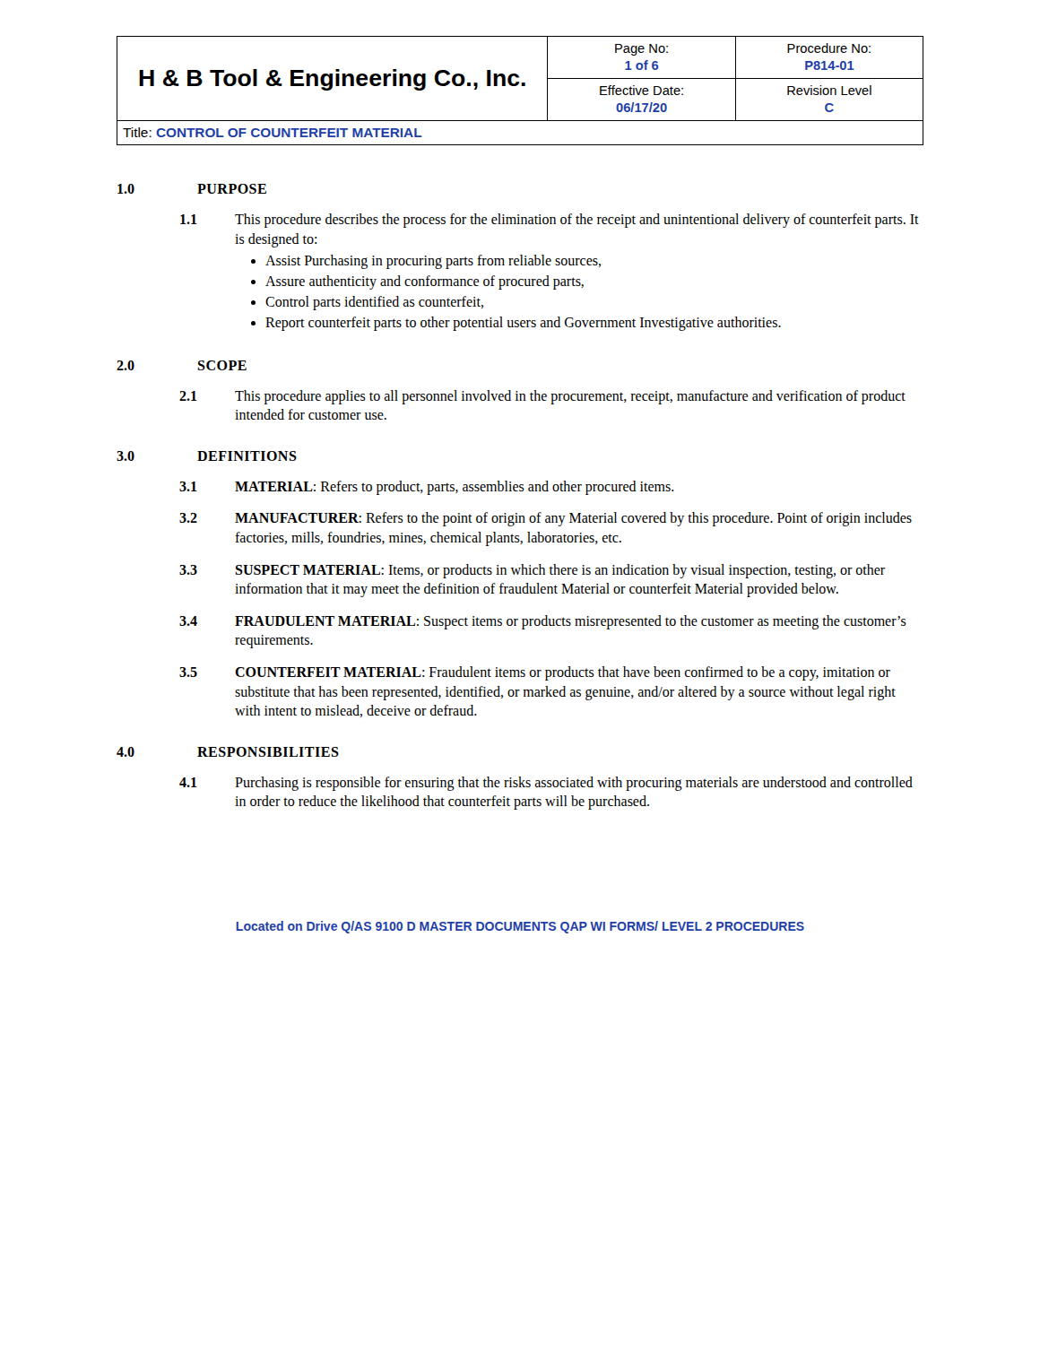| H & B Tool & Engineering Co., Inc. | Page No: 1 of 6 | Procedure No: P814-01 |
| Effective Date: 06/17/20 | Revision Level C |
| Title: CONTROL OF COUNTERFEIT MATERIAL |
1.0 PURPOSE
1.1 This procedure describes the process for the elimination of the receipt and unintentional delivery of counterfeit parts. It is designed to:
Assist Purchasing in procuring parts from reliable sources,
Assure authenticity and conformance of procured parts,
Control parts identified as counterfeit,
Report counterfeit parts to other potential users and Government Investigative authorities.
2.0 SCOPE
2.1 This procedure applies to all personnel involved in the procurement, receipt, manufacture and verification of product intended for customer use.
3.0 DEFINITIONS
3.1 MATERIAL: Refers to product, parts, assemblies and other procured items.
3.2 MANUFACTURER: Refers to the point of origin of any Material covered by this procedure. Point of origin includes factories, mills, foundries, mines, chemical plants, laboratories, etc.
3.3 SUSPECT MATERIAL: Items, or products in which there is an indication by visual inspection, testing, or other information that it may meet the definition of fraudulent Material or counterfeit Material provided below.
3.4 FRAUDULENT MATERIAL: Suspect items or products misrepresented to the customer as meeting the customer’s requirements.
3.5 COUNTERFEIT MATERIAL: Fraudulent items or products that have been confirmed to be a copy, imitation or substitute that has been represented, identified, or marked as genuine, and/or altered by a source without legal right with intent to mislead, deceive or defraud.
4.0 RESPONSIBILITIES
4.1 Purchasing is responsible for ensuring that the risks associated with procuring materials are understood and controlled in order to reduce the likelihood that counterfeit parts will be purchased.
Located on Drive Q/AS 9100 D MASTER DOCUMENTS QAP WI FORMS/ LEVEL 2 PROCEDURES